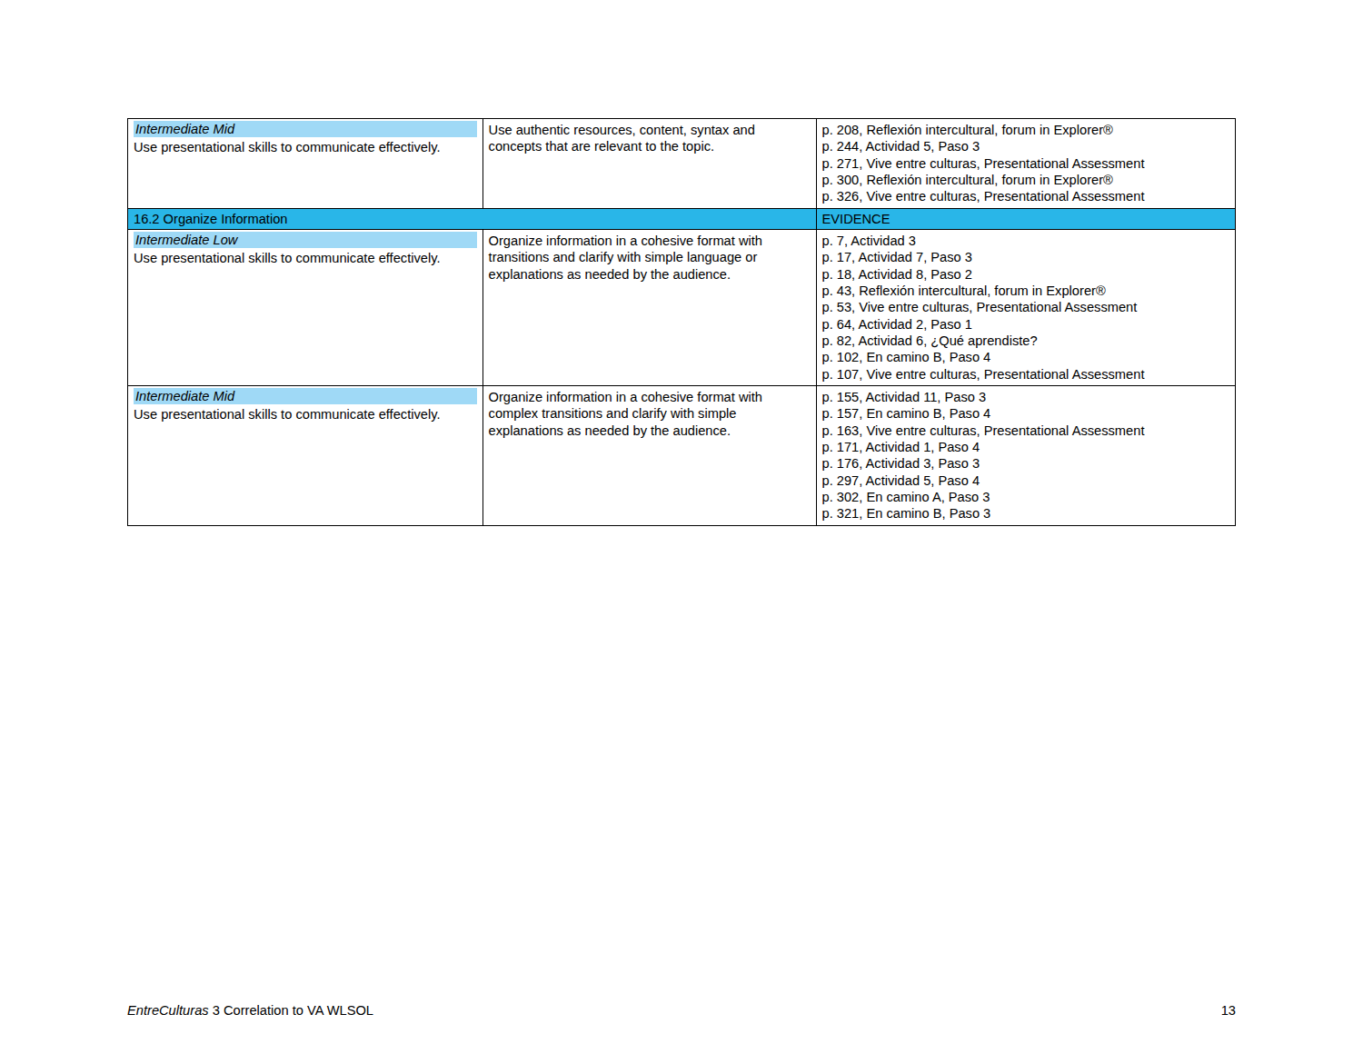| Intermediate Mid Use presentational skills to communicate effectively. | Use authentic resources, content, syntax and concepts that are relevant to the topic. | p. 208, Reflexión intercultural, forum in Explorer® p. 244, Actividad 5, Paso 3 p. 271, Vive entre culturas, Presentational Assessment p. 300, Reflexión intercultural, forum in Explorer® p. 326, Vive entre culturas, Presentational Assessment |
| 16.2 Organize Information | EVIDENCE |
| Intermediate Low Use presentational skills to communicate effectively. | Organize information in a cohesive format with transitions and clarify with simple language or explanations as needed by the audience. | p. 7, Actividad 3 p. 17, Actividad 7, Paso 3 p. 18, Actividad 8, Paso 2 p. 43, Reflexión intercultural, forum in Explorer® p. 53, Vive entre culturas, Presentational Assessment p. 64, Actividad 2, Paso 1 p. 82, Actividad 6, ¿Qué aprendiste? p. 102, En camino B, Paso 4 p. 107, Vive entre culturas, Presentational Assessment |
| Intermediate Mid Use presentational skills to communicate effectively. | Organize information in a cohesive format with complex transitions and clarify with simple explanations as needed by the audience. | p. 155, Actividad 11, Paso 3 p. 157, En camino B, Paso 4 p. 163, Vive entre culturas, Presentational Assessment p. 171, Actividad 1, Paso 4 p. 176, Actividad 3, Paso 3 p. 297, Actividad 5, Paso 4 p. 302, En camino A, Paso 3 p. 321, En camino B, Paso 3 |
EntreCulturas 3 Correlation to VA WLSOL 13